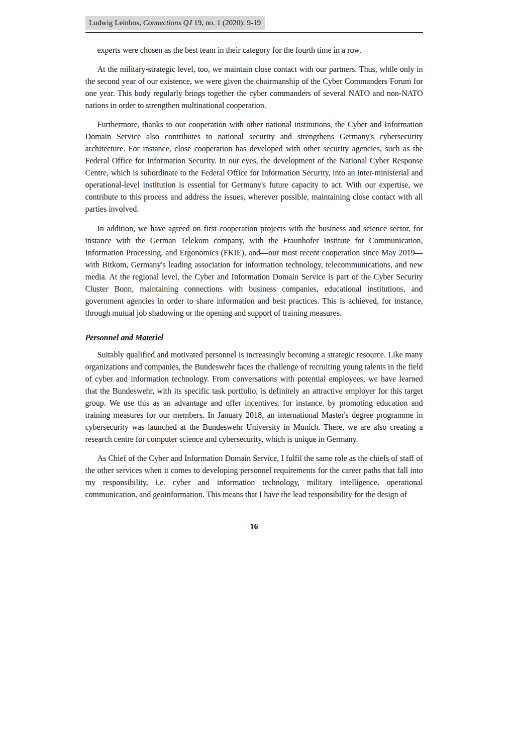Ludwig Leinhos, Connections QJ 19, no. 1 (2020): 9-19
experts were chosen as the best team in their category for the fourth time in a row.
At the military-strategic level, too, we maintain close contact with our partners. Thus, while only in the second year of our existence, we were given the chairmanship of the Cyber Commanders Forum for one year. This body regularly brings together the cyber commanders of several NATO and non-NATO nations in order to strengthen multinational cooperation.
Furthermore, thanks to our cooperation with other national institutions, the Cyber and Information Domain Service also contributes to national security and strengthens Germany's cybersecurity architecture. For instance, close cooperation has developed with other security agencies, such as the Federal Office for Information Security. In our eyes, the development of the National Cyber Response Centre, which is subordinate to the Federal Office for Information Security, into an inter-ministerial and operational-level institution is essential for Germany's future capacity to act. With our expertise, we contribute to this process and address the issues, wherever possible, maintaining close contact with all parties involved.
In addition, we have agreed on first cooperation projects with the business and science sector, for instance with the German Telekom company, with the Fraunhofer Institute for Communication, Information Processing, and Ergonomics (FKIE), and—our most recent cooperation since May 2019—with Bitkom, Germany's leading association for information technology, telecommunications, and new media. At the regional level, the Cyber and Information Domain Service is part of the Cyber Security Cluster Bonn, maintaining connections with business companies, educational institutions, and government agencies in order to share information and best practices. This is achieved, for instance, through mutual job shadowing or the opening and support of training measures.
Personnel and Materiel
Suitably qualified and motivated personnel is increasingly becoming a strategic resource. Like many organizations and companies, the Bundeswehr faces the challenge of recruiting young talents in the field of cyber and information technology. From conversations with potential employees, we have learned that the Bundeswehr, with its specific task portfolio, is definitely an attractive employer for this target group. We use this as an advantage and offer incentives, for instance, by promoting education and training measures for our members. In January 2018, an international Master's degree programme in cybersecurity was launched at the Bundeswehr University in Munich. There, we are also creating a research centre for computer science and cybersecurity, which is unique in Germany.
As Chief of the Cyber and Information Domain Service, I fulfil the same role as the chiefs of staff of the other services when it comes to developing personnel requirements for the career paths that fall into my responsibility, i.e. cyber and information technology, military intelligence, operational communication, and geoinformation. This means that I have the lead responsibility for the design of
16